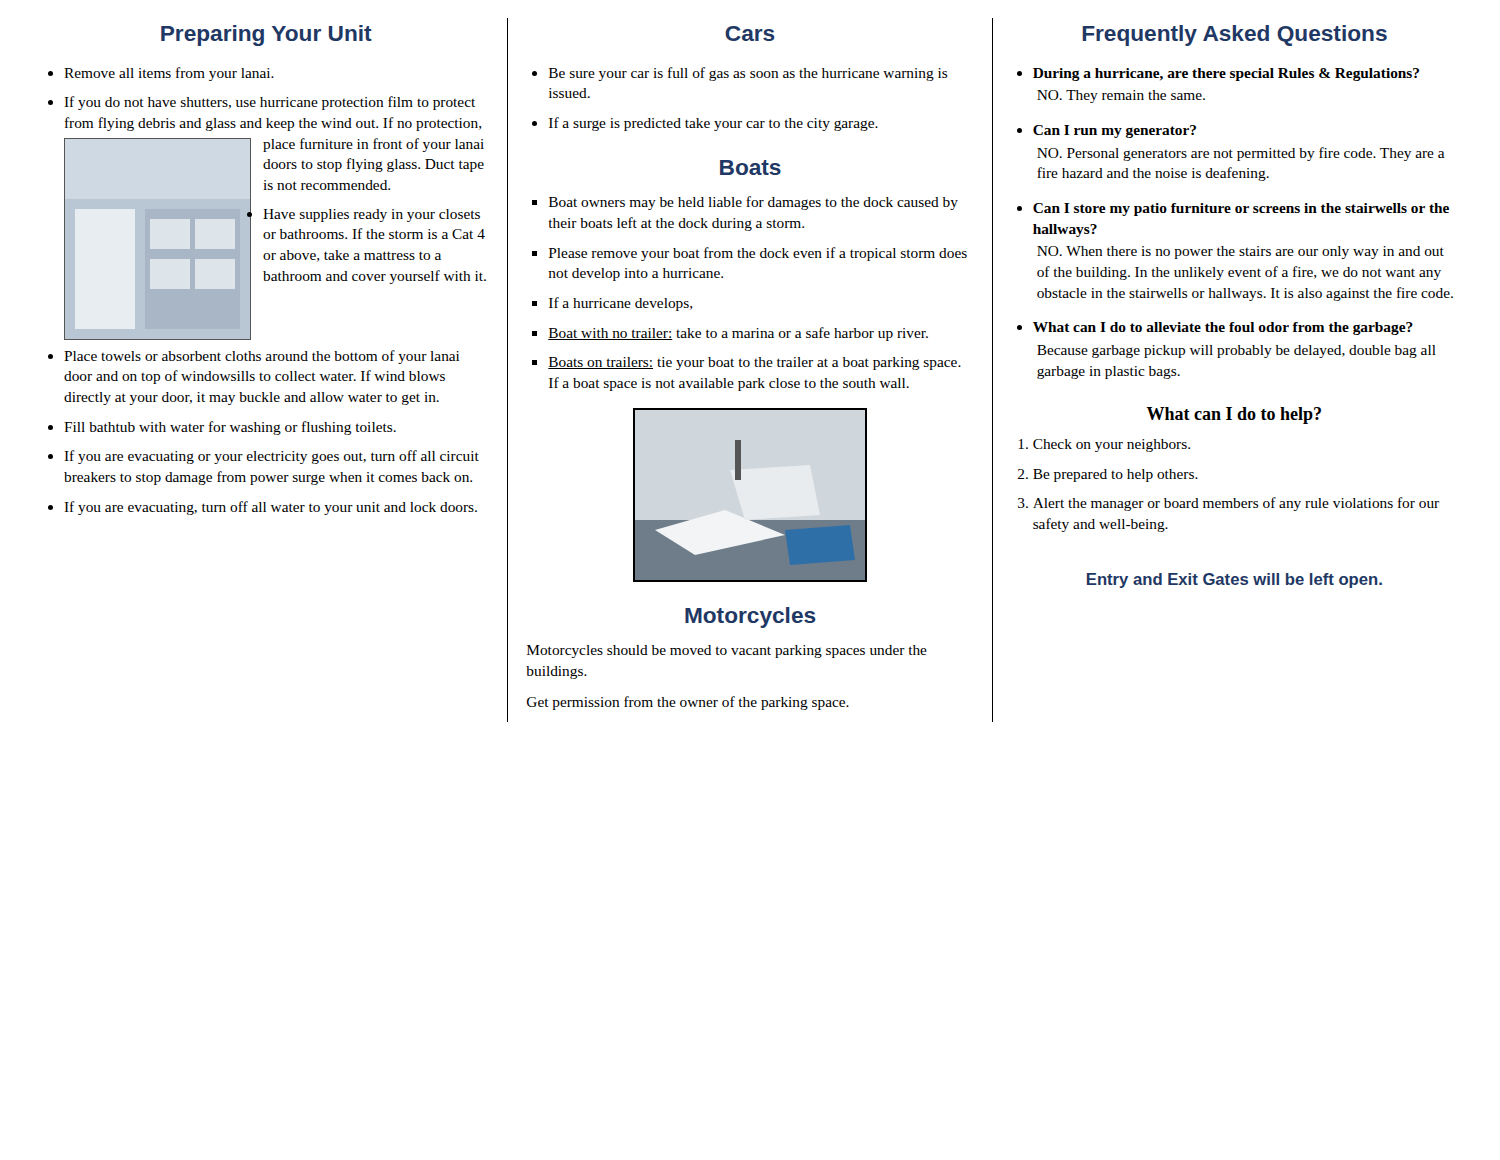Preparing Your Unit
Remove all items from your lanai.
If you do not have shutters, use hurricane protection film to protect from flying debris and glass and keep the wind out. If no protection, place furniture in front of your lanai doors to stop flying glass. Duct tape is not recommended.
Have supplies ready in your closets or bathrooms. If the storm is a Cat 4 or above, take a mattress to a bathroom and cover yourself with it.
Place towels or absorbent cloths around the bottom of your lanai door and on top of windowsills to collect water. If wind blows directly at your door, it may buckle and allow water to get in.
Fill bathtub with water for washing or flushing toilets.
If you are evacuating or your electricity goes out, turn off all circuit breakers to stop damage from power surge when it comes back on.
If you are evacuating, turn off all water to your unit and lock doors.
Cars
Be sure your car is full of gas as soon as the hurricane warning is issued.
If a surge is predicted take your car to the city garage.
Boats
Boat owners may be held liable for damages to the dock caused by their boats left at the dock during a storm.
Please remove your boat from the dock even if a tropical storm does not develop into a hurricane.
If a hurricane develops,
Boat with no trailer: take to a marina or a safe harbor up river.
Boats on trailers: tie your boat to the trailer at a boat parking space. If a boat space is not available park close to the south wall.
Motorcycles
Motorcycles should be moved to vacant parking spaces under the buildings.
Get permission from the owner of the parking space.
Frequently Asked Questions
During a hurricane, are there special Rules & Regulations? NO. They remain the same.
Can I run my generator? NO. Personal generators are not permitted by fire code. They are a fire hazard and the noise is deafening.
Can I store my patio furniture or screens in the stairwells or the hallways? NO. When there is no power the stairs are our only way in and out of the building. In the unlikely event of a fire, we do not want any obstacle in the stairwells or hallways. It is also against the fire code.
What can I do to alleviate the foul odor from the garbage? Because garbage pickup will probably be delayed, double bag all garbage in plastic bags.
What can I do to help?
Check on your neighbors.
Be prepared to help others.
Alert the manager or board members of any rule violations for our safety and well-being.
Entry and Exit Gates will be left open.